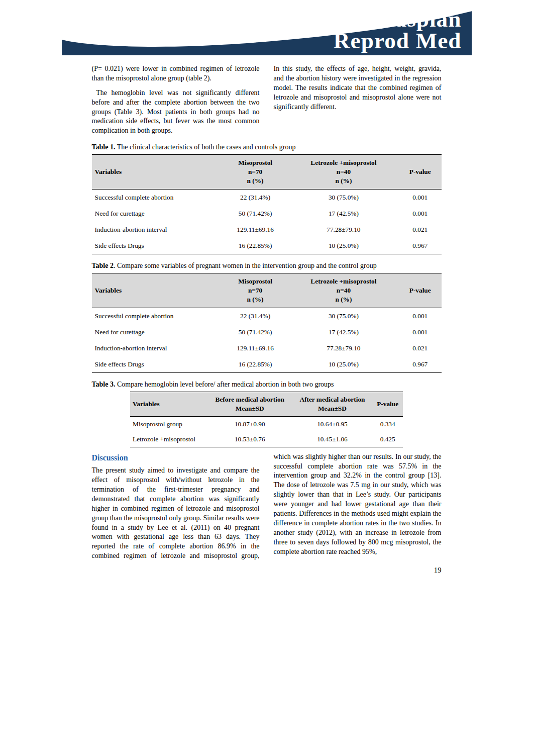Yazdani et al.
Caspian
Reprod Med
(P= 0.021) were lower in combined regimen of letrozole than the misoprostol alone group (table 2).
The hemoglobin level was not significantly different before and after the complete abortion between the two groups (Table 3). Most patients in both groups had no medication side effects, but fever was the most common complication in both groups.
In this study, the effects of age, height, weight, gravida, and the abortion history were investigated in the regression model. The results indicate that the combined regimen of letrozole and misoprostol and misoprostol alone were not significantly different.
Table 1. The clinical characteristics of both the cases and controls group
| Variables | Misoprostol n=70 n (%) | Letrozole +misoprostol n=40 n (%) | P-value |
| --- | --- | --- | --- |
| Successful complete abortion | 22 (31.4%) | 30 (75.0%) | 0.001 |
| Need for curettage | 50 (71.42%) | 17 (42.5%) | 0.001 |
| Induction-abortion interval | 129.11±69.16 | 77.28±79.10 | 0.021 |
| Side effects Drugs | 16 (22.85%) | 10 (25.0%) | 0.967 |
Table 2. Compare some variables of pregnant women in the intervention group and the control group
| Variables | Misoprostol n=70 n (%) | Letrozole +misoprostol n=40 n (%) | P-value |
| --- | --- | --- | --- |
| Successful complete abortion | 22 (31.4%) | 30 (75.0%) | 0.001 |
| Need for curettage | 50 (71.42%) | 17 (42.5%) | 0.001 |
| Induction-abortion interval | 129.11±69.16 | 77.28±79.10 | 0.021 |
| Side effects Drugs | 16 (22.85%) | 10 (25.0%) | 0.967 |
Table 3. Compare hemoglobin level before/ after medical abortion in both two groups
| Variables | Before medical abortion Mean±SD | After medical abortion Mean±SD | P-value |
| --- | --- | --- | --- |
| Misoprostol group | 10.87±0.90 | 10.64±0.95 | 0.334 |
| Letrozole +misoprostol | 10.53±0.76 | 10.45±1.06 | 0.425 |
Discussion
The present study aimed to investigate and compare the effect of misoprostol with/without letrozole in the termination of the first-trimester pregnancy and demonstrated that complete abortion was significantly higher in combined regimen of letrozole and misoprostol group than the misoprostol only group. Similar results were found in a study by Lee et al. (2011) on 40 pregnant women with gestational age less than 63 days. They reported the rate of complete abortion 86.9% in the combined regimen of letrozole and misoprostol group, which was slightly higher than our results. In our study, the successful complete abortion rate was 57.5% in the intervention group and 32.2% in the control group [13]. The dose of letrozole was 7.5 mg in our study, which was slightly lower than that in Lee’s study. Our participants were younger and had lower gestational age than their patients. Differences in the methods used might explain the difference in complete abortion rates in the two studies. In another study (2012), with an increase in letrozole from three to seven days followed by 800 mcg misoprostol, the complete abortion rate reached 95%,
19